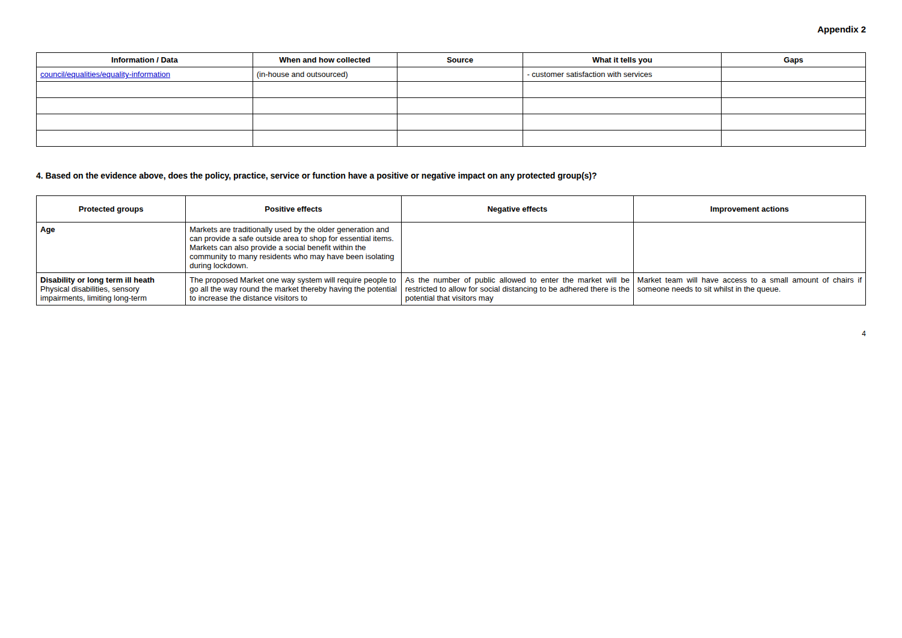Appendix 2
| Information / Data | When and how collected | Source | What it tells you | Gaps |
| --- | --- | --- | --- | --- |
| council/equalities/equality-information | (in-house and outsourced) | | customer satisfaction with services | |
4. Based on the evidence above, does the policy, practice, service or function have a positive or negative impact on any protected group(s)?
| Protected groups | Positive effects | Negative effects | Improvement actions |
| --- | --- | --- | --- |
| Age | Markets are traditionally used by the older generation and can provide a safe outside area to shop for essential items. Markets can also provide a social benefit within the community to many residents who may have been isolating during lockdown. | | |
| Disability or long term ill heath Physical disabilities, sensory impairments, limiting long-term | The proposed Market one way system will require people to go all the way round the market thereby having the potential to increase the distance visitors to | As the number of public allowed to enter the market will be restricted to allow for social distancing to be adhered there is the potential that visitors may | Market team will have access to a small amount of chairs if someone needs to sit whilst in the queue. |
4